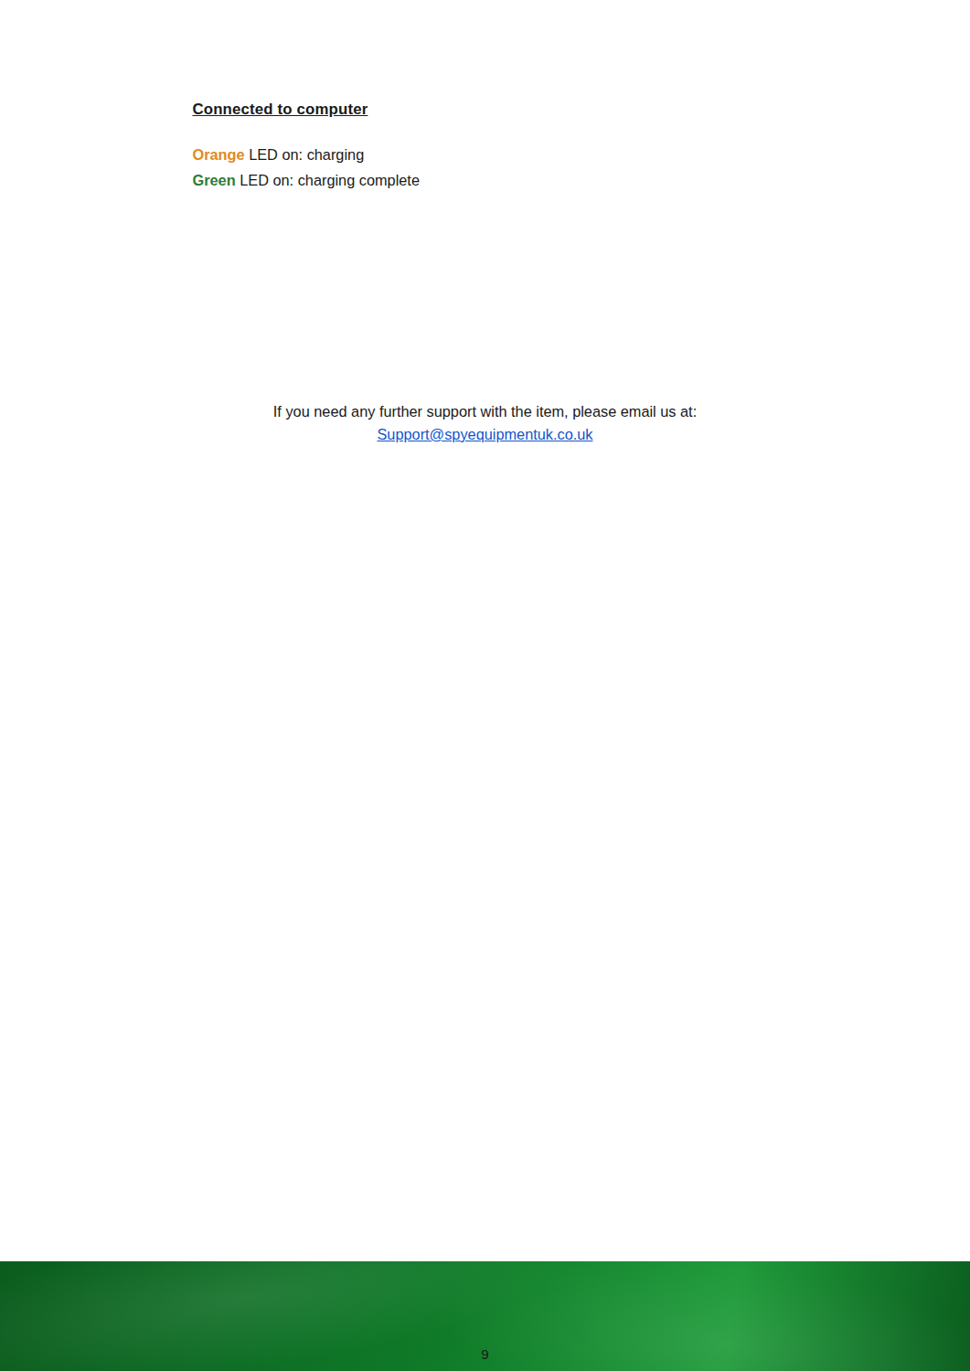Connected to computer
Orange LED on: charging
Green LED on: charging complete
If you need any further support with the item, please email us at:
Support@spyequipmentuk.co.uk
9